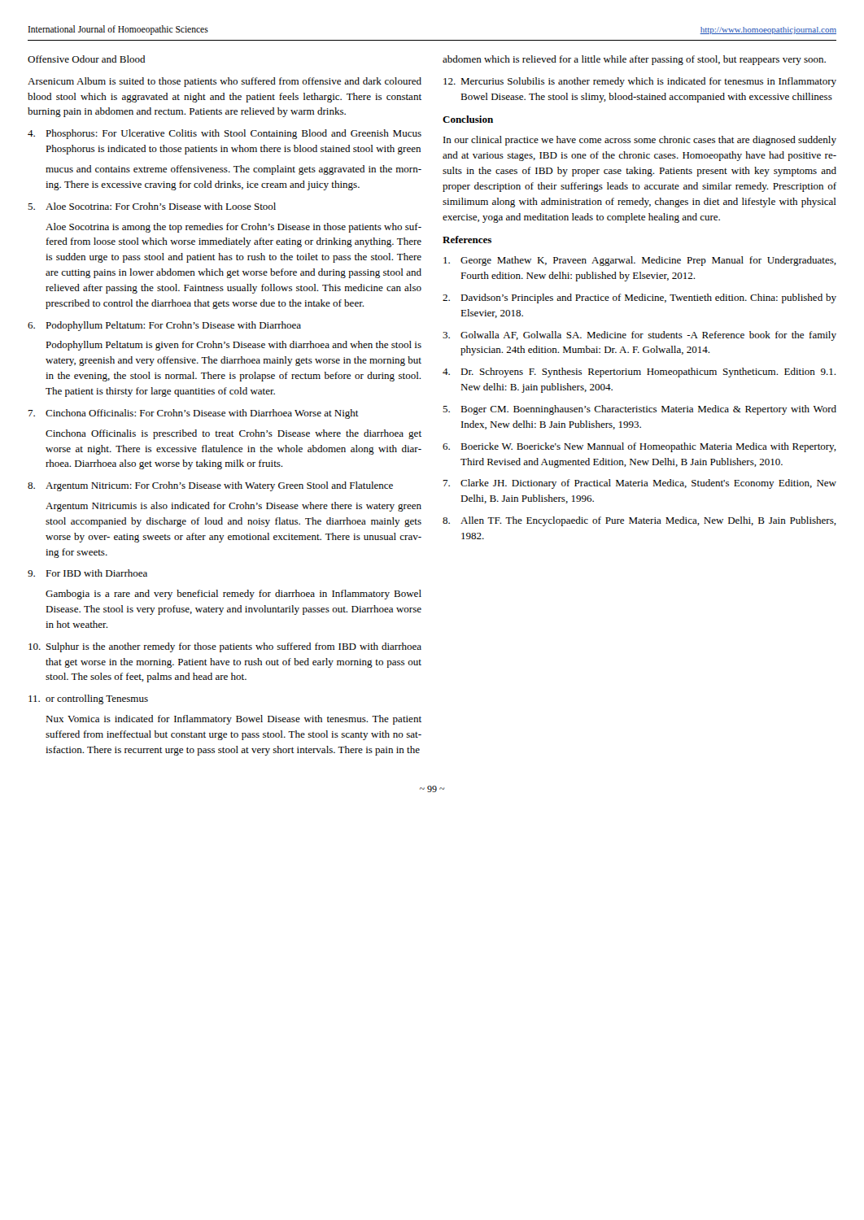International Journal of Homoeopathic Sciences http://www.homoeopathicjournal.com
Offensive Odour and Blood
Arsenicum Album is suited to those patients who suffered from offensive and dark coloured blood stool which is aggravated at night and the patient feels lethargic. There is constant burning pain in abdomen and rectum. Patients are relieved by warm drinks.
4.
Phosphorus: For Ulcerative Colitis with Stool Containing Blood and Greenish Mucus Phosphorus is indicated to those patients in whom there is blood stained stool with green
mucus and contains extreme offensiveness. The complaint gets aggravated in the morning. There is excessive craving for cold drinks, ice cream and juicy things.
5.
Aloe Socotrina: For Crohn’s Disease with Loose Stool
Aloe Socotrina is among the top remedies for Crohn’s Disease in those patients who suffered from loose stool which worse immediately after eating or drinking anything. There is sudden urge to pass stool and patient has to rush to the toilet to pass the stool. There are cutting pains in lower abdomen which get worse before and during passing stool and relieved after passing the stool. Faintness usually follows stool. This medicine can also prescribed to control the diarrhoea that gets worse due to the intake of beer.
6.
Podophyllum Peltatum: For Crohn’s Disease with Diarrhoea
Podophyllum Peltatum is given for Crohn’s Disease with diarrhoea and when the stool is watery, greenish and very offensive. The diarrhoea mainly gets worse in the morning but in the evening, the stool is normal. There is prolapse of rectum before or during stool. The patient is thirsty for large quantities of cold water.
7.
Cinchona Officinalis: For Crohn’s Disease with Diarrhoea Worse at Night
Cinchona Officinalis is prescribed to treat Crohn’s Disease where the diarrhoea get worse at night. There is excessive flatulence in the whole abdomen along with diarrhoea. Diarrhoea also get worse by taking milk or fruits.
8.
Argentum Nitricum: For Crohn’s Disease with Watery Green Stool and Flatulence
Argentum Nitricumis is also indicated for Crohn’s Disease where there is watery green stool accompanied by discharge of loud and noisy flatus. The diarrhoea mainly gets worse by over- eating sweets or after any emotional excitement. There is unusual craving for sweets.
9.
For IBD with Diarrhoea
Gambogia is a rare and very beneficial remedy for diarrhoea in Inflammatory Bowel Disease. The stool is very profuse, watery and involuntarily passes out. Diarrhoea worse in hot weather.
10.
Sulphur is the another remedy for those patients who suffered from IBD with diarrhoea that get worse in the morning. Patient have to rush out of bed early morning to pass out stool. The soles of feet, palms and head are hot.
11.
or controlling Tenesmus
Nux Vomica is indicated for Inflammatory Bowel Disease with tenesmus. The patient suffered from ineffectual but constant urge to pass stool. The stool is scanty with no satisfaction. There is recurrent urge to pass stool at very short intervals. There is pain in the
abdomen which is relieved for a little while after passing of stool, but reappears very soon.
12.
Mercurius Solubilis is another remedy which is indicated for tenesmus in Inflammatory Bowel Disease. The stool is slimy, blood-stained accompanied with excessive chilliness
Conclusion
In our clinical practice we have come across some chronic cases that are diagnosed suddenly and at various stages, IBD is one of the chronic cases. Homoeopathy have had positive results in the cases of IBD by proper case taking. Patients present with key symptoms and proper description of their sufferings leads to accurate and similar remedy. Prescription of similimum along with administration of remedy, changes in diet and lifestyle with physical exercise, yoga and meditation leads to complete healing and cure.
References
1.
George Mathew K, Praveen Aggarwal. Medicine Prep Manual for Undergraduates, Fourth edition. New delhi: published by Elsevier, 2012.
2.
Davidson’s Principles and Practice of Medicine, Twentieth edition. China: published by Elsevier, 2018.
3.
Golwalla AF, Golwalla SA. Medicine for students -A Reference book for the family physician. 24th edition. Mumbai: Dr. A. F. Golwalla, 2014.
4.
Dr. Schroyens F. Synthesis Repertorium Homeopathicum Syntheticum. Edition 9.1. New delhi: B. jain publishers, 2004.
5.
Boger CM. Boenninghausen’s Characteristics Materia Medica & Repertory with Word Index, New delhi: B Jain Publishers, 1993.
6.
Boericke W. Boericke's New Mannual of Homeopathic Materia Medica with Repertory, Third Revised and Augmented Edition, New Delhi, B Jain Publishers, 2010.
7.
Clarke JH. Dictionary of Practical Materia Medica, Student's Economy Edition, New Delhi, B. Jain Publishers, 1996.
8.
Allen TF. The Encyclopaedic of Pure Materia Medica, New Delhi, B Jain Publishers, 1982.
~ 99 ~